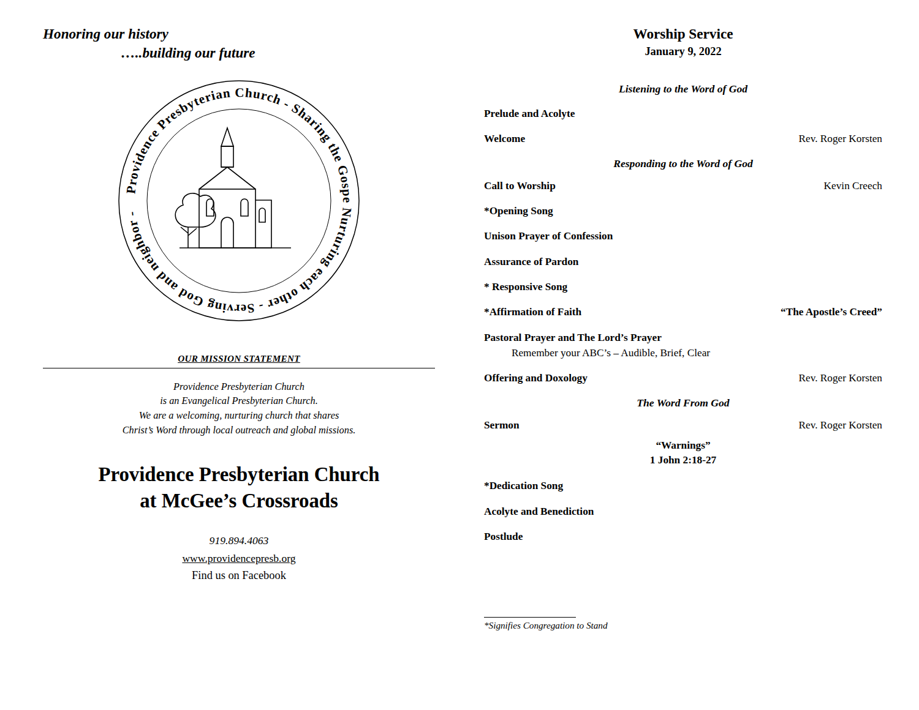Honoring our history …..building our future
Providence Presbyterian Church - Sharing the Gospel Nurturing each other - Serving God and neighbor -
OUR MISSION STATEMENT
Providence Presbyterian Church
is an Evangelical Presbyterian Church.
We are a welcoming, nurturing church that shares
Christ’s Word through local outreach and global missions.
Providence Presbyterian Church
at McGee’s Crossroads
919.894.4063
www.providencepresb.org
Find us on Facebook
Worship Service
January 9, 2022
Listening to the Word of God
Prelude and Acolyte
Welcome Rev. Roger Korsten
Responding to the Word of God
Call to Worship Kevin Creech
*Opening Song
Unison Prayer of Confession
Assurance of Pardon
* Responsive Song
*Affirmation of Faith “The Apostle’s Creed”
Pastoral Prayer and The Lord’s Prayer Remember your ABC’s – Audible, Brief, Clear
Offering and Doxology Rev. Roger Korsten
The Word From God
Sermon Rev. Roger Korsten
“Warnings” 1 John 2:18-27
*Dedication Song
Acolyte and Benediction
Postlude
*Signifies Congregation to Stand